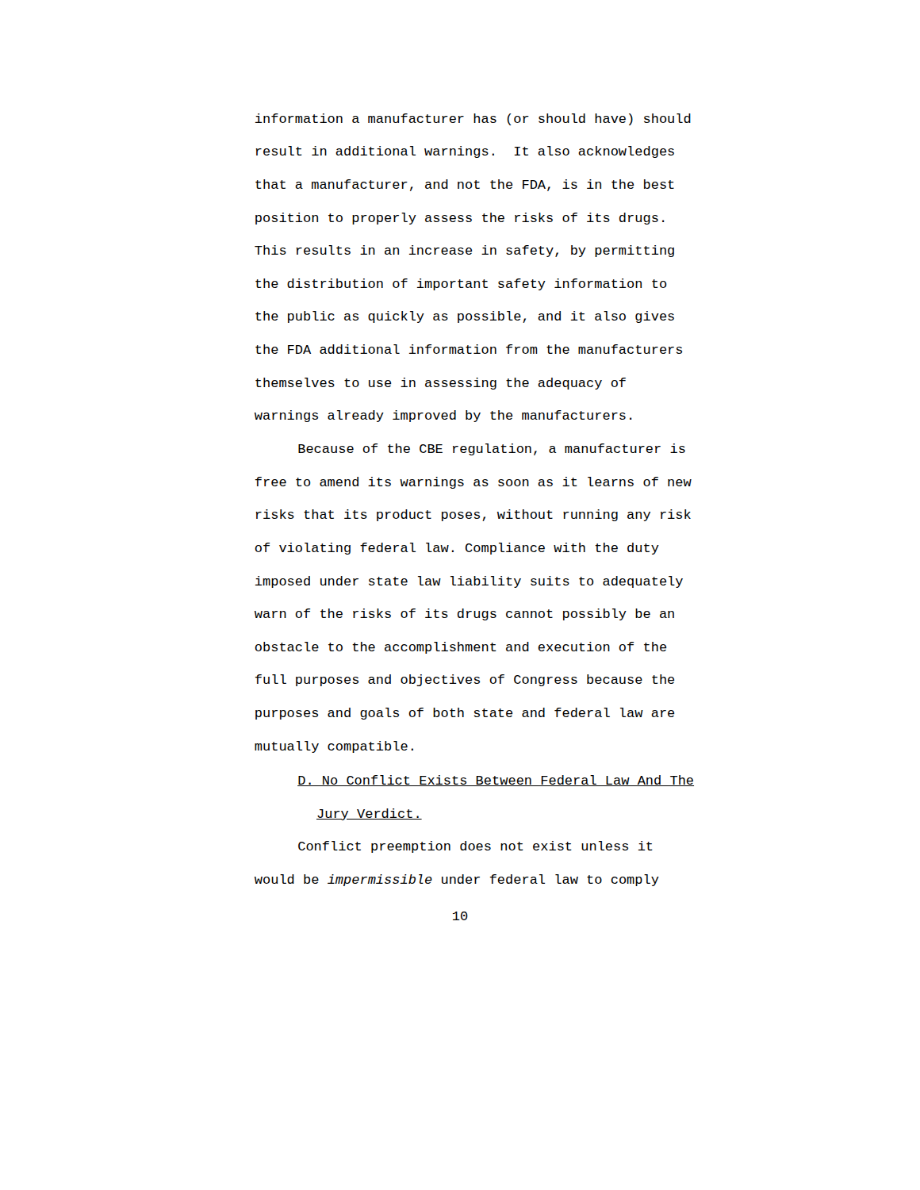information a manufacturer has (or should have) should
result in additional warnings. It also acknowledges
that a manufacturer, and not the FDA, is in the best
position to properly assess the risks of its drugs.
This results in an increase in safety, by permitting
the distribution of important safety information to
the public as quickly as possible, and it also gives
the FDA additional information from the manufacturers
themselves to use in assessing the adequacy of
warnings already improved by the manufacturers.
Because of the CBE regulation, a manufacturer is
free to amend its warnings as soon as it learns of new
risks that its product poses, without running any risk
of violating federal law. Compliance with the duty
imposed under state law liability suits to adequately
warn of the risks of its drugs cannot possibly be an
obstacle to the accomplishment and execution of the
full purposes and objectives of Congress because the
purposes and goals of both state and federal law are
mutually compatible.
D. No Conflict Exists Between Federal Law And The
Jury Verdict.
Conflict preemption does not exist unless it
would be impermissible under federal law to comply
10